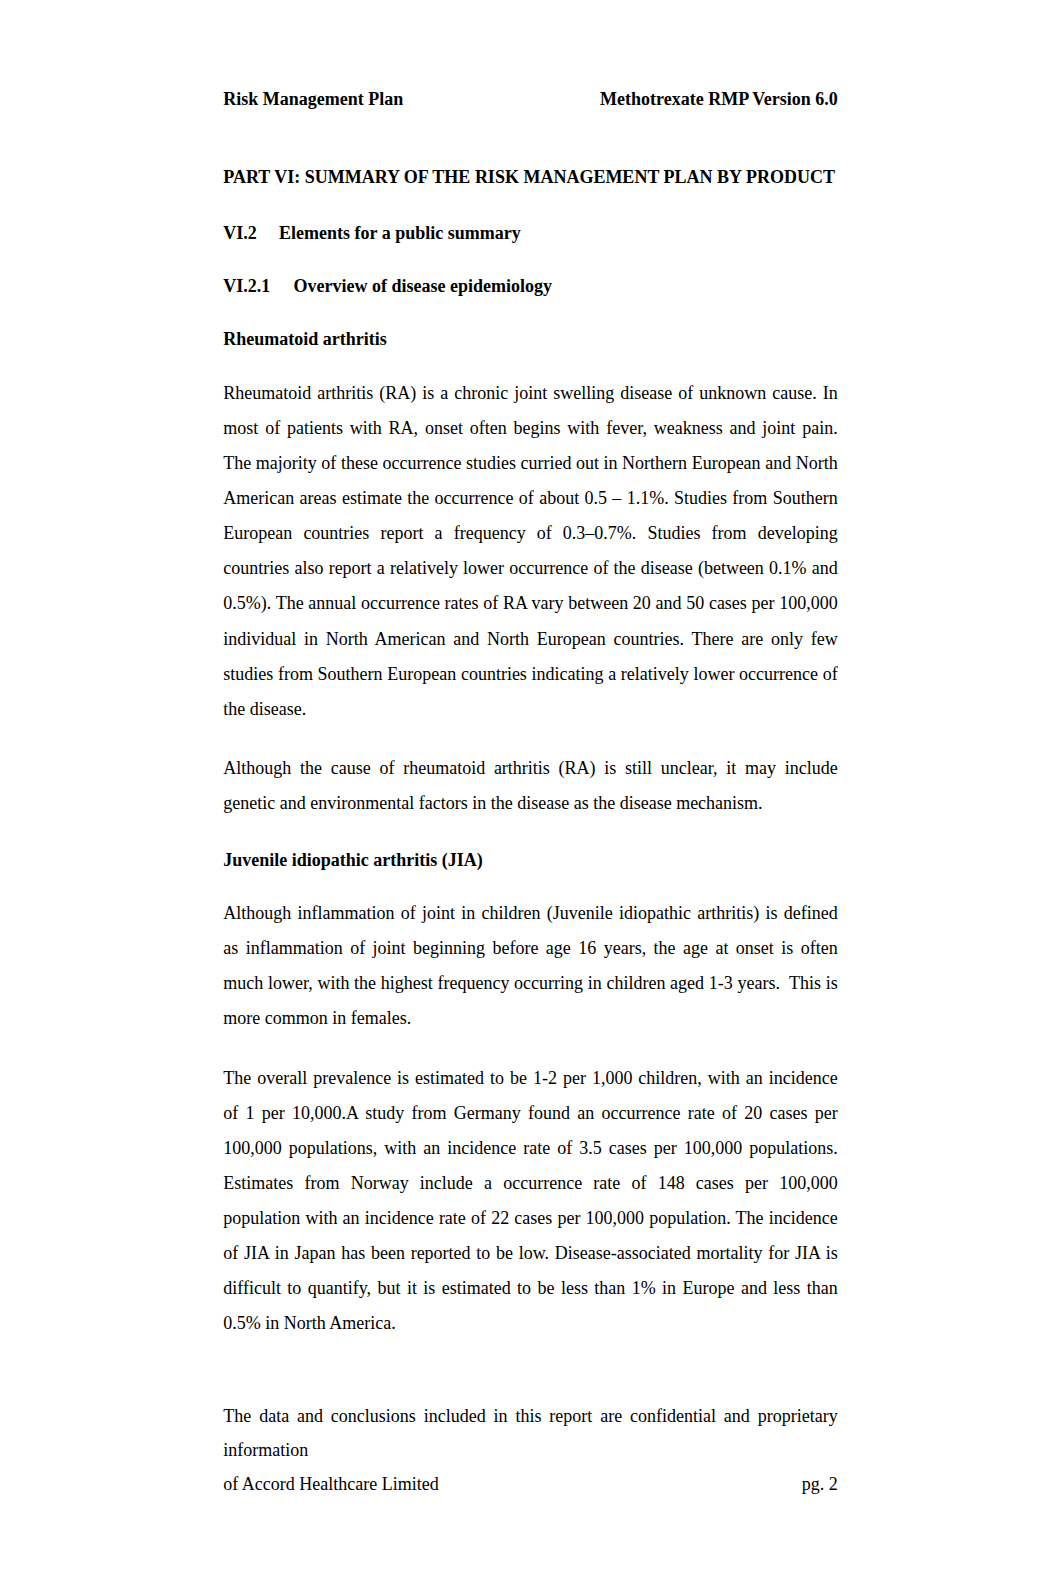Risk Management Plan Methotrexate RMP Version 6.0
PART VI: SUMMARY OF THE RISK MANAGEMENT PLAN BY PRODUCT
VI.2 Elements for a public summary
VI.2.1 Overview of disease epidemiology
Rheumatoid arthritis
Rheumatoid arthritis (RA) is a chronic joint swelling disease of unknown cause. In most of patients with RA, onset often begins with fever, weakness and joint pain. The majority of these occurrence studies curried out in Northern European and North American areas estimate the occurrence of about 0.5 – 1.1%. Studies from Southern European countries report a frequency of 0.3–0.7%. Studies from developing countries also report a relatively lower occurrence of the disease (between 0.1% and 0.5%). The annual occurrence rates of RA vary between 20 and 50 cases per 100,000 individual in North American and North European countries. There are only few studies from Southern European countries indicating a relatively lower occurrence of the disease.
Although the cause of rheumatoid arthritis (RA) is still unclear, it may include genetic and environmental factors in the disease as the disease mechanism.
Juvenile idiopathic arthritis (JIA)
Although inflammation of joint in children (Juvenile idiopathic arthritis) is defined as inflammation of joint beginning before age 16 years, the age at onset is often much lower, with the highest frequency occurring in children aged 1-3 years. This is more common in females.
The overall prevalence is estimated to be 1-2 per 1,000 children, with an incidence of 1 per 10,000.A study from Germany found an occurrence rate of 20 cases per 100,000 populations, with an incidence rate of 3.5 cases per 100,000 populations. Estimates from Norway include a occurrence rate of 148 cases per 100,000 population with an incidence rate of 22 cases per 100,000 population. The incidence of JIA in Japan has been reported to be low. Disease-associated mortality for JIA is difficult to quantify, but it is estimated to be less than 1% in Europe and less than 0.5% in North America.
The data and conclusions included in this report are confidential and proprietary information
of Accord Healthcare Limited pg. 2